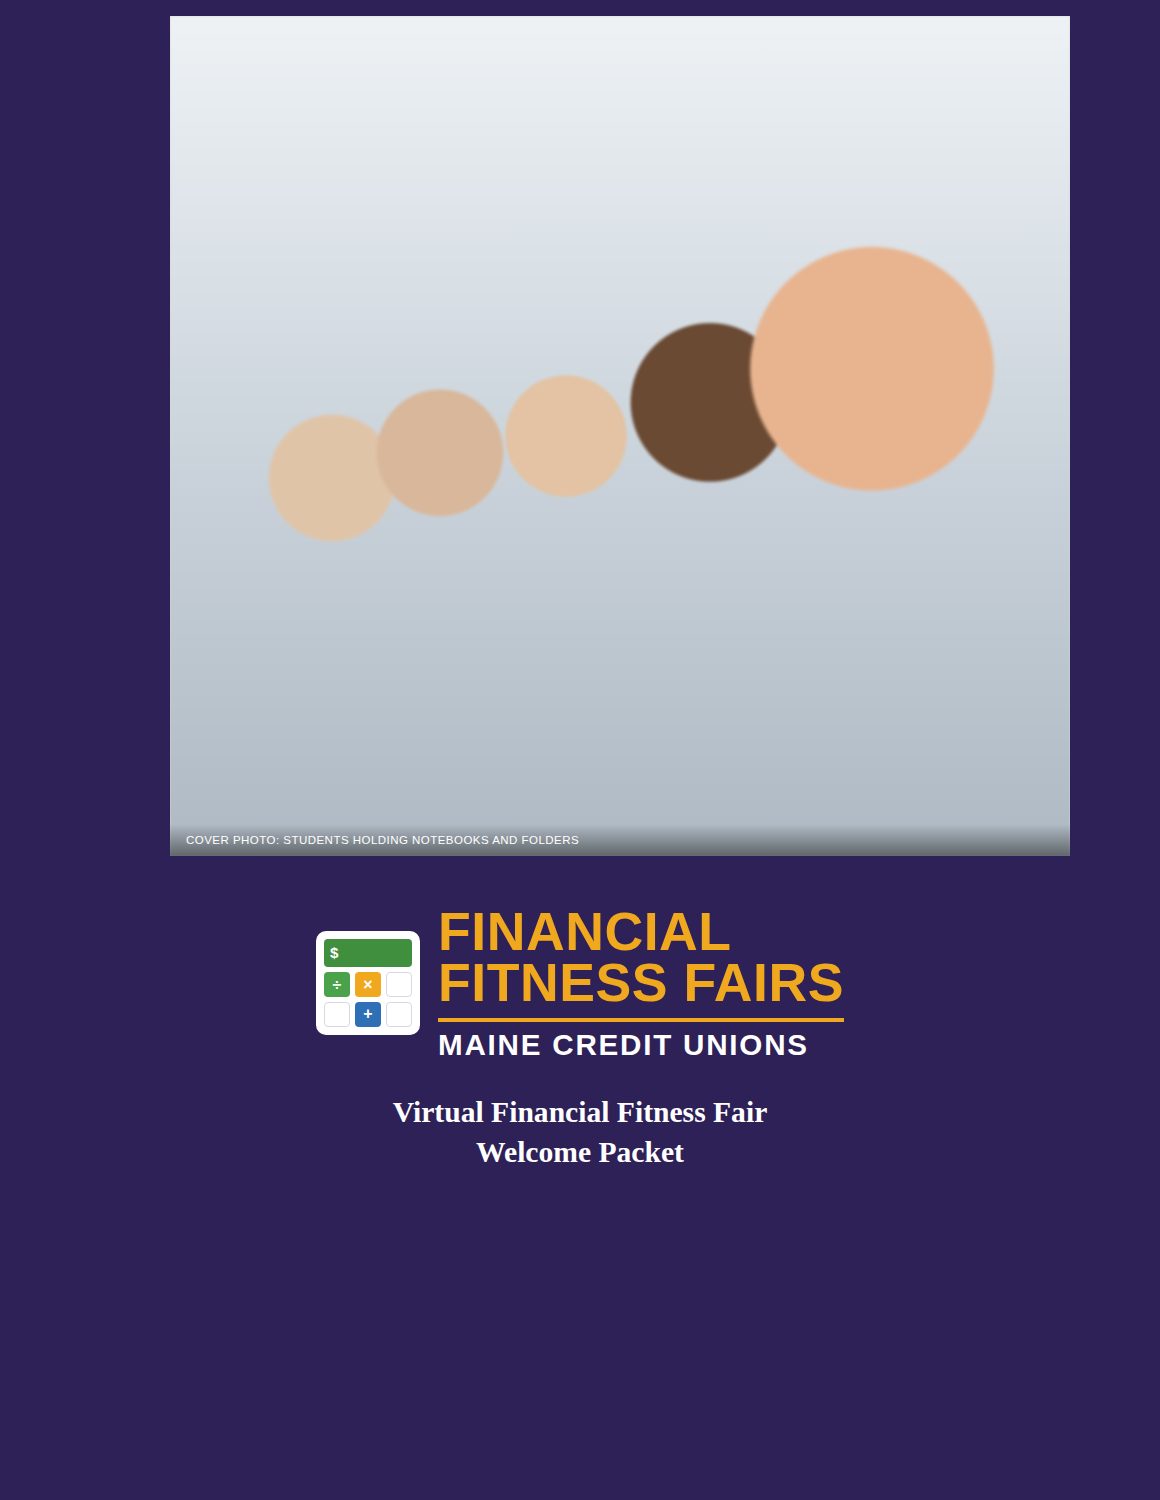Cover photo: students holding notebooks and folders
$
÷
×
−
+
Financial Fitness Fairs
Maine Credit Unions
Virtual Financial Fitness Fair
Welcome Packet